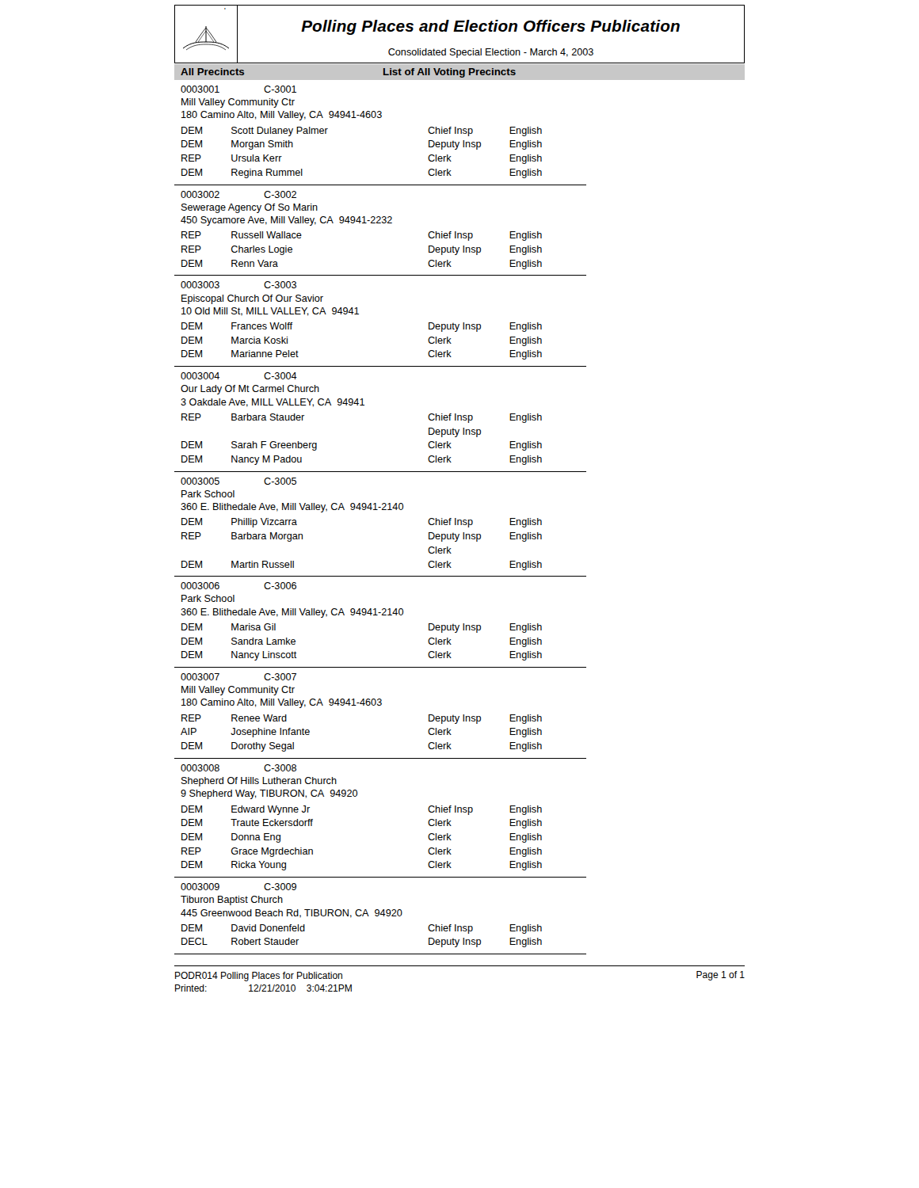'
Polling Places and Election Officers Publication
Consolidated Special Election - March 4, 2003
All Precincts
List of All Voting Precincts
0003001 C-3001
Mill Valley Community Ctr
180 Camino Alto, Mill Valley, CA 94941-4603
| DEM | Scott Dulaney Palmer | Chief Insp | English |
| DEM | Morgan Smith | Deputy Insp | English |
| REP | Ursula Kerr | Clerk | English |
| DEM | Regina Rummel | Clerk | English |
0003002 C-3002
Sewerage Agency Of So Marin
450 Sycamore Ave, Mill Valley, CA 94941-2232
| REP | Russell Wallace | Chief Insp | English |
| REP | Charles Logie | Deputy Insp | English |
| DEM | Renn Vara | Clerk | English |
0003003 C-3003
Episcopal Church Of Our Savior
10 Old Mill St, MILL VALLEY, CA 94941
| DEM | Frances Wolff | Deputy Insp | English |
| DEM | Marcia Koski | Clerk | English |
| DEM | Marianne Pelet | Clerk | English |
0003004 C-3004
Our Lady Of Mt Carmel Church
3 Oakdale Ave, MILL VALLEY, CA 94941
| REP | Barbara Stauder | Chief Insp | English |
| | | Deputy Insp | |
| DEM | Sarah F Greenberg | Clerk | English |
| DEM | Nancy M Padou | Clerk | English |
0003005 C-3005
Park School
360 E. Blithedale Ave, Mill Valley, CA 94941-2140
| DEM | Phillip Vizcarra | Chief Insp | English |
| REP | Barbara Morgan | Deputy Insp | English |
| | | Clerk | |
| DEM | Martin Russell | Clerk | English |
0003006 C-3006
Park School
360 E. Blithedale Ave, Mill Valley, CA 94941-2140
| DEM | Marisa Gil | Deputy Insp | English |
| DEM | Sandra Lamke | Clerk | English |
| DEM | Nancy Linscott | Clerk | English |
0003007 C-3007
Mill Valley Community Ctr
180 Camino Alto, Mill Valley, CA 94941-4603
| REP | Renee Ward | Deputy Insp | English |
| AIP | Josephine Infante | Clerk | English |
| DEM | Dorothy Segal | Clerk | English |
0003008 C-3008
Shepherd Of Hills Lutheran Church
9 Shepherd Way, TIBURON, CA 94920
| DEM | Edward Wynne Jr | Chief Insp | English |
| DEM | Traute Eckersdorff | Clerk | English |
| DEM | Donna Eng | Clerk | English |
| REP | Grace Mgrdechian | Clerk | English |
| DEM | Ricka Young | Clerk | English |
0003009 C-3009
Tiburon Baptist Church
445 Greenwood Beach Rd, TIBURON, CA 94920
| DEM | David Donenfeld | Chief Insp | English |
| DECL | Robert Stauder | Deputy Insp | English |
PODR014 Polling Places for Publication
Printed: 12/21/2010 3:04:21PM
Page 1 of 1